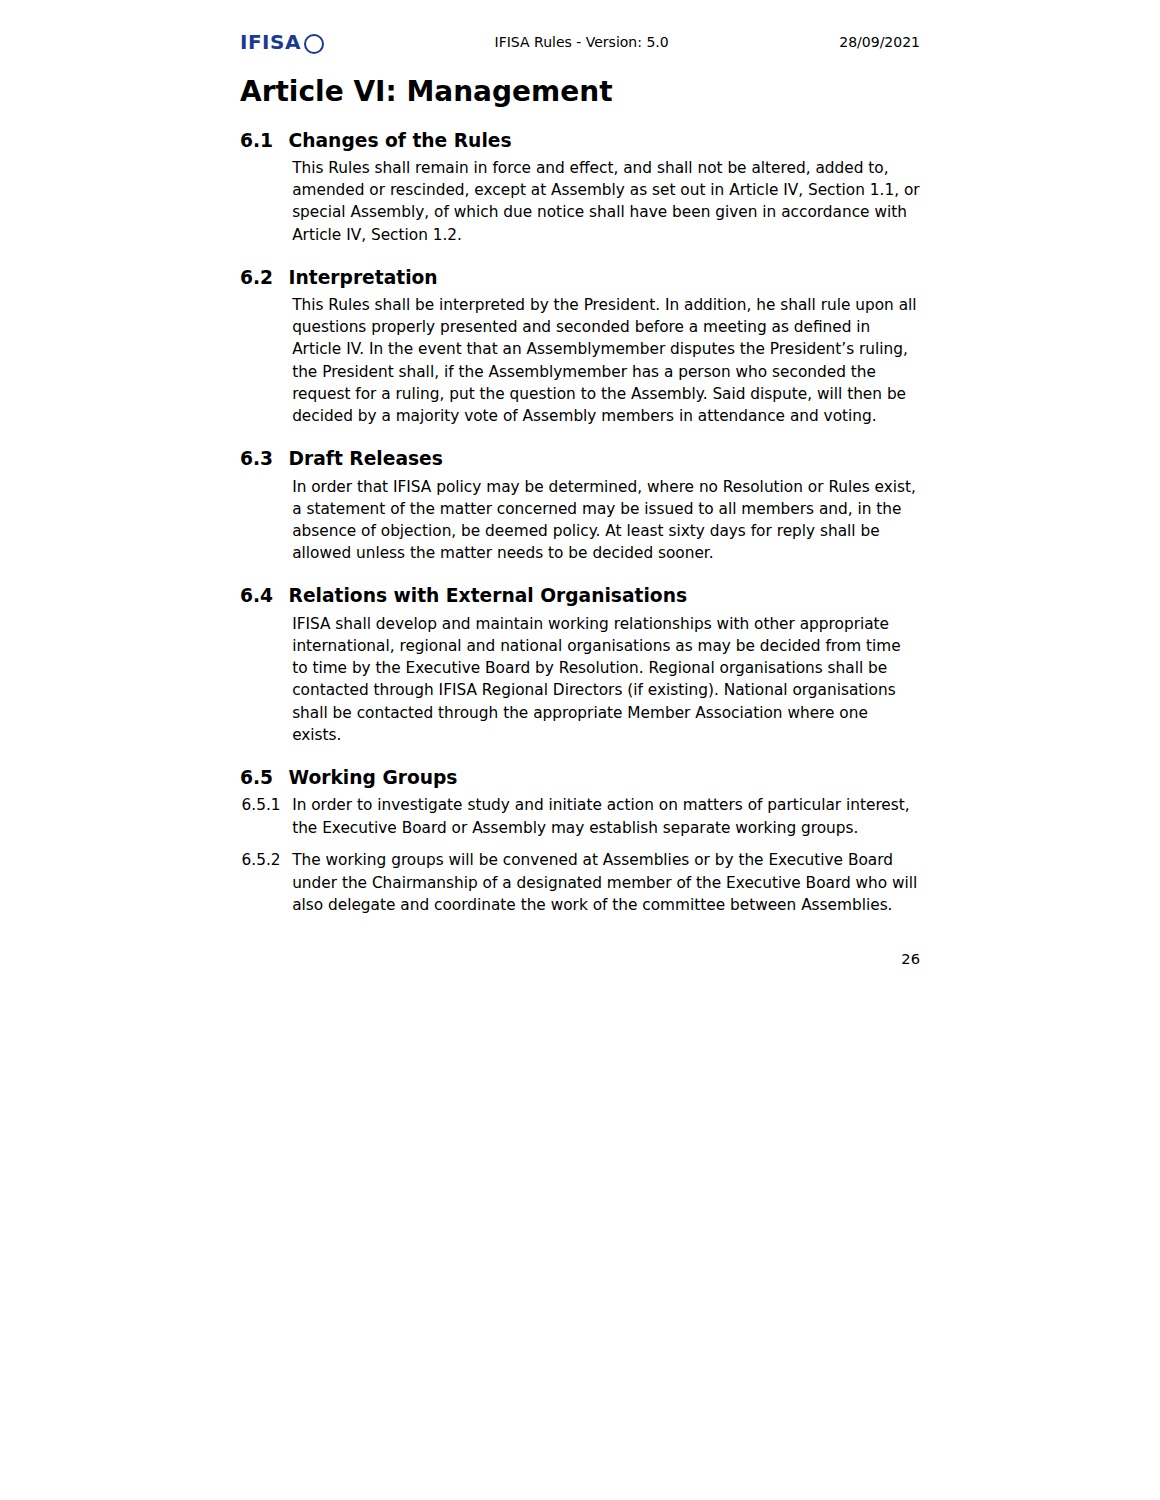IFISA
IFISA Rules - Version: 5.0
28/09/2021
Article VI: Management
6.1 Changes of the Rules
This Rules shall remain in force and effect, and shall not be altered, added to, amended or rescinded, except at Assembly as set out in Article IV, Section 1.1, or special Assembly, of which due notice shall have been given in accordance with Article IV, Section 1.2.
6.2 Interpretation
This Rules shall be interpreted by the President. In addition, he shall rule upon all questions properly presented and seconded before a meeting as defined in Article IV. In the event that an Assemblymember disputes the President’s ruling, the President shall, if the Assemblymember has a person who seconded the request for a ruling, put the question to the Assembly. Said dispute, will then be decided by a majority vote of Assembly members in attendance and voting.
6.3 Draft Releases
In order that IFISA policy may be determined, where no Resolution or Rules exist, a statement of the matter concerned may be issued to all members and, in the absence of objection, be deemed policy. At least sixty days for reply shall be allowed unless the matter needs to be decided sooner.
6.4 Relations with External Organisations
IFISA shall develop and maintain working relationships with other appropriate international, regional and national organisations as may be decided from time to time by the Executive Board by Resolution. Regional organisations shall be contacted through IFISA Regional Directors (if existing). National organisations shall be contacted through the appropriate Member Association where one exists.
6.5 Working Groups
6.5.1
In order to investigate study and initiate action on matters of particular interest, the Executive Board or Assembly may establish separate working groups.
6.5.2
The working groups will be convened at Assemblies or by the Executive Board under the Chairmanship of a designated member of the Executive Board who will also delegate and coordinate the work of the committee between Assemblies.
26